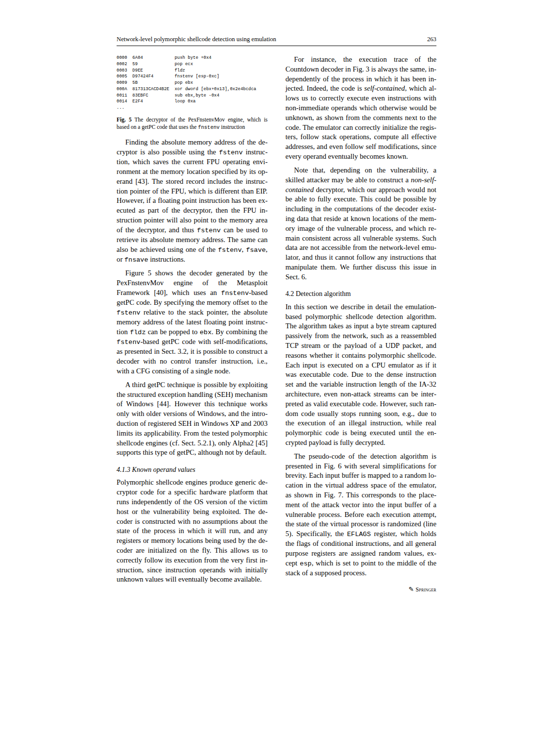Network-level polymorphic shellcode detection using emulation 263
0000 6A04 push byte +0x4 0002 59 pop ecx 0003 D9EE fldz 0005 D97424F4 fnstenv [esp-0xc] 0009 5B pop ebx 000A 817313CACD4B2E xor dword [ebx+0x13],0x2e4bcdca 0011 83EBFC sub ebx,byte -0x4 0014 E2F4 loop 0xa ...
Fig. 5 The decryptor of the PexFnstenvMov engine, which is based on a getPC code that uses the fnstenv instruction
Finding the absolute memory address of the decryptor is also possible using the fstenv instruction, which saves the current FPU operating environment at the memory location specified by its operand [43]. The stored record includes the instruction pointer of the FPU, which is different than EIP. However, if a floating point instruction has been executed as part of the decryptor, then the FPU instruction pointer will also point to the memory area of the decryptor, and thus fstenv can be used to retrieve its absolute memory address. The same can also be achieved using one of the fstenv, fsave, or fnsave instructions.
Figure 5 shows the decoder generated by the PexFnstenvMov engine of the Metasploit Framework [40], which uses an fnstenv-based getPC code. By specifying the memory offset to the fstenv relative to the stack pointer, the absolute memory address of the latest floating point instruction fldz can be popped to ebx. By combining the fstenv-based getPC code with self-modifications, as presented in Sect. 3.2, it is possible to construct a decoder with no control transfer instruction, i.e., with a CFG consisting of a single node.
A third getPC technique is possible by exploiting the structured exception handling (SEH) mechanism of Windows [44]. However this technique works only with older versions of Windows, and the introduction of registered SEH in Windows XP and 2003 limits its applicability. From the tested polymorphic shellcode engines (cf. Sect. 5.2.1), only Alpha2 [45] supports this type of getPC, although not by default.
4.1.3 Known operand values
Polymorphic shellcode engines produce generic decryptor code for a specific hardware platform that runs independently of the OS version of the victim host or the vulnerability being exploited. The decoder is constructed with no assumptions about the state of the process in which it will run, and any registers or memory locations being used by the decoder are initialized on the fly. This allows us to correctly follow its execution from the very first instruction, since instruction operands with initially unknown values will eventually become available.
For instance, the execution trace of the Countdown decoder in Fig. 3 is always the same, independently of the process in which it has been injected. Indeed, the code is self-contained, which allows us to correctly execute even instructions with non-immediate operands which otherwise would be unknown, as shown from the comments next to the code. The emulator can correctly initialize the registers, follow stack operations, compute all effective addresses, and even follow self modifications, since every operand eventually becomes known.
Note that, depending on the vulnerability, a skilled attacker may be able to construct a non-self-contained decryptor, which our approach would not be able to fully execute. This could be possible by including in the computations of the decoder existing data that reside at known locations of the memory image of the vulnerable process, and which remain consistent across all vulnerable systems. Such data are not accessible from the network-level emulator, and thus it cannot follow any instructions that manipulate them. We further discuss this issue in Sect. 6.
4.2 Detection algorithm
In this section we describe in detail the emulation-based polymorphic shellcode detection algorithm. The algorithm takes as input a byte stream captured passively from the network, such as a reassembled TCP stream or the payload of a UDP packet, and reasons whether it contains polymorphic shellcode. Each input is executed on a CPU emulator as if it was executable code. Due to the dense instruction set and the variable instruction length of the IA-32 architecture, even non-attack streams can be interpreted as valid executable code. However, such random code usually stops running soon, e.g., due to the execution of an illegal instruction, while real polymorphic code is being executed until the encrypted payload is fully decrypted.
The pseudo-code of the detection algorithm is presented in Fig. 6 with several simplifications for brevity. Each input buffer is mapped to a random location in the virtual address space of the emulator, as shown in Fig. 7. This corresponds to the placement of the attack vector into the input buffer of a vulnerable process. Before each execution attempt, the state of the virtual processor is randomized (line 5). Specifically, the EFLAGS register, which holds the flags of conditional instructions, and all general purpose registers are assigned random values, except esp, which is set to point to the middle of the stack of a supposed process.
✎Springer